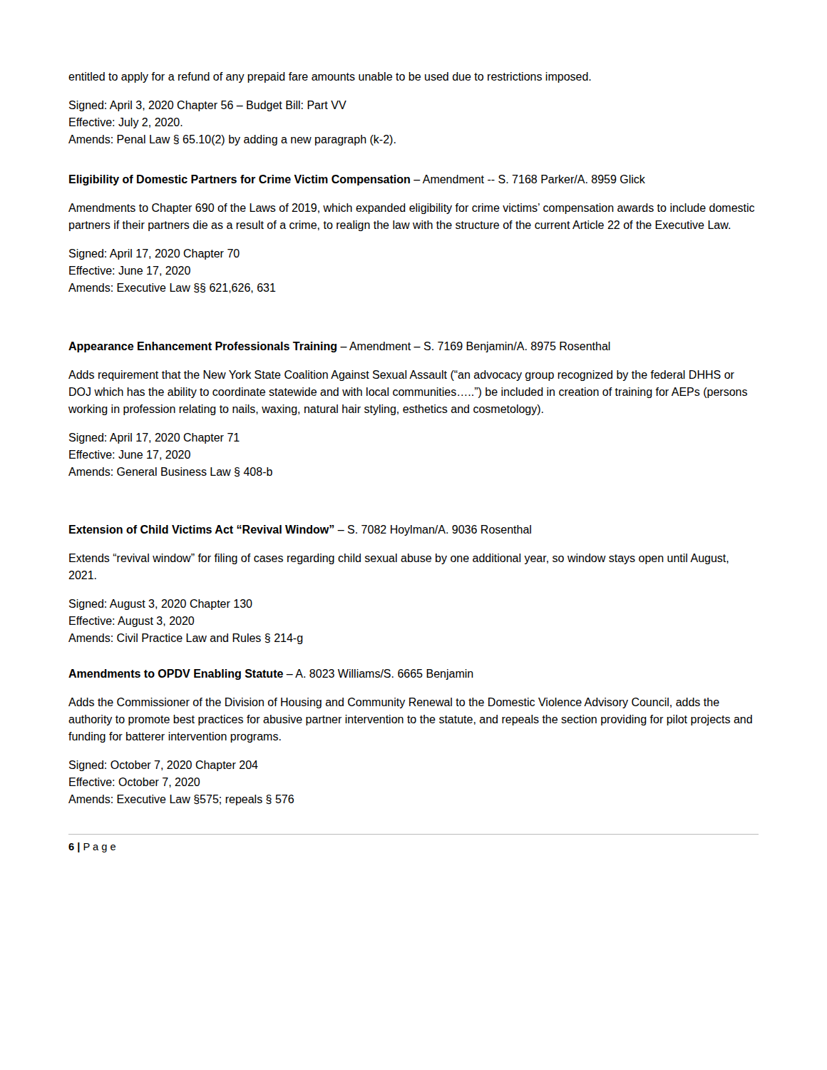entitled to apply for a refund of any prepaid fare amounts unable to be used due to restrictions imposed.
Signed: April 3, 2020 Chapter 56 – Budget Bill: Part VV
Effective: July 2, 2020.
Amends: Penal Law § 65.10(2) by adding a new paragraph (k-2).
Eligibility of Domestic Partners for Crime Victim Compensation
– Amendment -- S. 7168 Parker/A. 8959 Glick
Amendments to Chapter 690 of the Laws of 2019, which expanded eligibility for crime victims’ compensation awards to include domestic partners if their partners die as a result of a crime, to realign the law with the structure of the current Article 22 of the Executive Law.
Signed: April 17, 2020 Chapter 70
Effective: June 17, 2020
Amends: Executive Law §§ 621,626, 631
Appearance Enhancement Professionals Training
– Amendment – S. 7169 Benjamin/A. 8975 Rosenthal
Adds requirement that the New York State Coalition Against Sexual Assault (“an advocacy group recognized by the federal DHHS or DOJ which has the ability to coordinate statewide and with local communities…..”) be included in creation of training for AEPs (persons working in profession relating to nails, waxing, natural hair styling, esthetics and cosmetology).
Signed: April 17, 2020 Chapter 71
Effective: June 17, 2020
Amends: General Business Law § 408-b
Extension of Child Victims Act “Revival Window”
– S. 7082 Hoylman/A. 9036 Rosenthal
Extends “revival window” for filing of cases regarding child sexual abuse by one additional year, so window stays open until August, 2021.
Signed: August 3, 2020 Chapter 130
Effective: August 3, 2020
Amends: Civil Practice Law and Rules § 214-g
Amendments to OPDV Enabling Statute
– A. 8023 Williams/S. 6665 Benjamin
Adds the Commissioner of the Division of Housing and Community Renewal to the Domestic Violence Advisory Council, adds the authority to promote best practices for abusive partner intervention to the statute, and repeals the section providing for pilot projects and funding for batterer intervention programs.
Signed: October 7, 2020 Chapter 204
Effective: October 7, 2020
Amends: Executive Law §575; repeals § 576
6 | P a g e